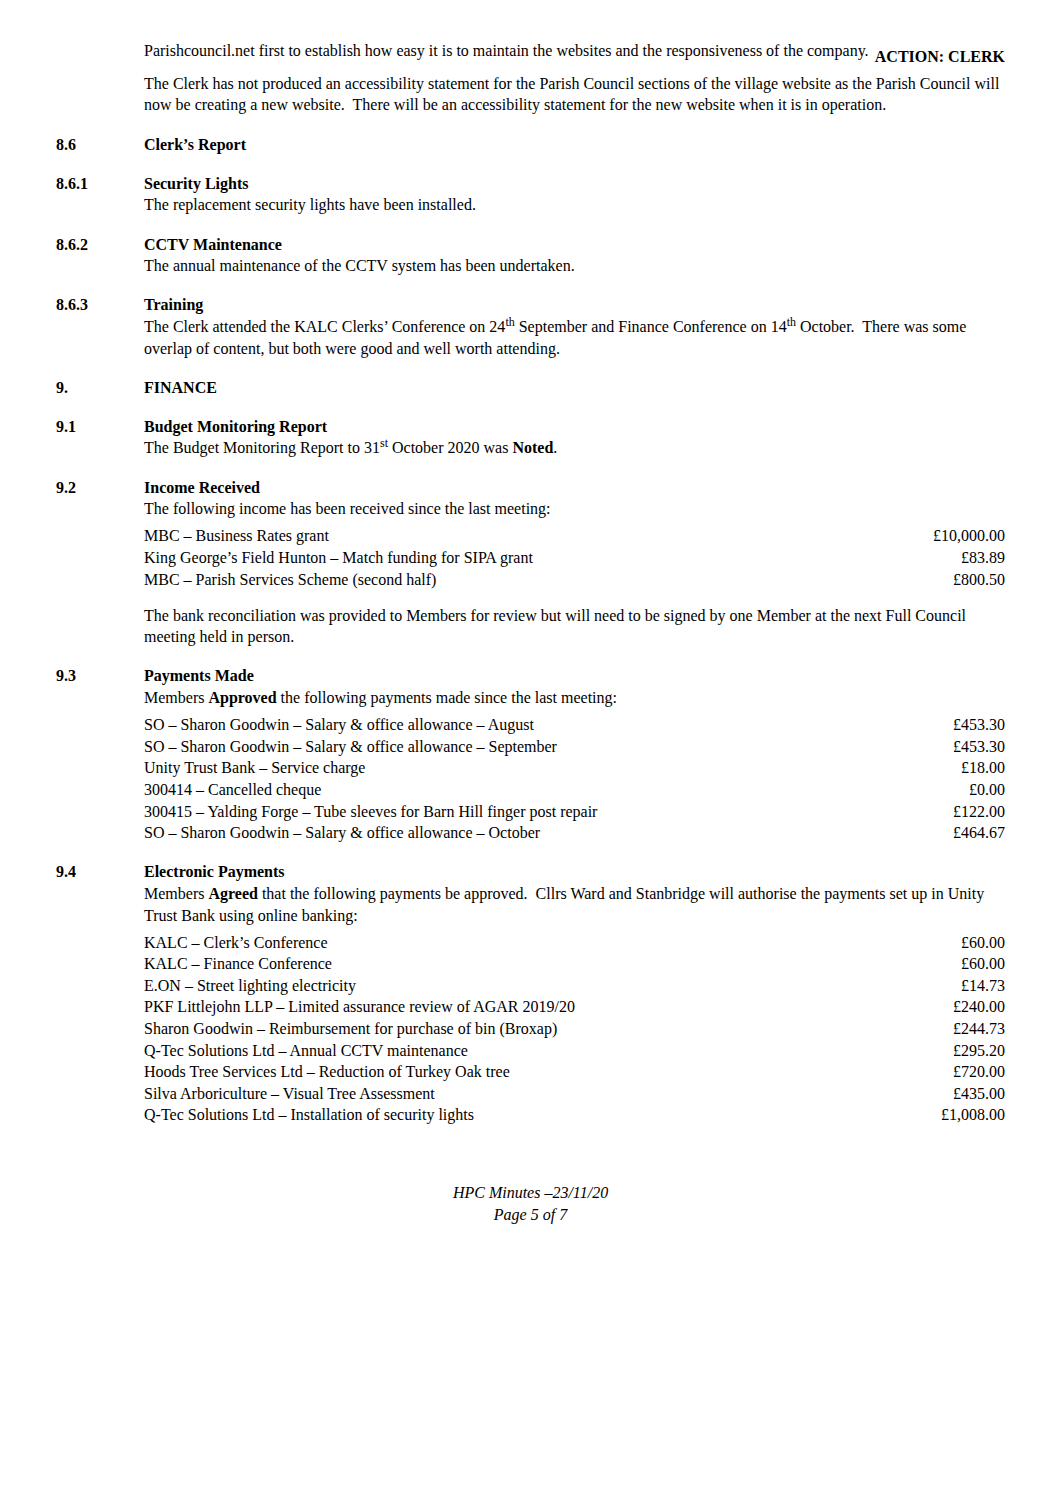Parishcouncil.net first to establish how easy it is to maintain the websites and the responsiveness of the company.
ACTION: CLERK
The Clerk has not produced an accessibility statement for the Parish Council sections of the village website as the Parish Council will now be creating a new website. There will be an accessibility statement for the new website when it is in operation.
8.6
Clerk’s Report
8.6.1
Security Lights
The replacement security lights have been installed.
8.6.2
CCTV Maintenance
The annual maintenance of the CCTV system has been undertaken.
8.6.3
Training
The Clerk attended the KALC Clerks’ Conference on 24th September and Finance Conference on 14th October. There was some overlap of content, but both were good and well worth attending.
9.
FINANCE
9.1
Budget Monitoring Report
The Budget Monitoring Report to 31st October 2020 was Noted.
9.2
Income Received
The following income has been received since the last meeting:
| MBC – Business Rates grant | £10,000.00 |
| King George’s Field Hunton – Match funding for SIPA grant | £83.89 |
| MBC – Parish Services Scheme (second half) | £800.50 |
The bank reconciliation was provided to Members for review but will need to be signed by one Member at the next Full Council meeting held in person.
9.3
Payments Made
Members Approved the following payments made since the last meeting:
| SO – Sharon Goodwin – Salary & office allowance – August | £453.30 |
| SO – Sharon Goodwin – Salary & office allowance – September | £453.30 |
| Unity Trust Bank – Service charge | £18.00 |
| 300414 – Cancelled cheque | £0.00 |
| 300415 – Yalding Forge – Tube sleeves for Barn Hill finger post repair | £122.00 |
| SO – Sharon Goodwin – Salary & office allowance – October | £464.67 |
9.4
Electronic Payments
Members Agreed that the following payments be approved. Cllrs Ward and Stanbridge will authorise the payments set up in Unity Trust Bank using online banking:
| KALC – Clerk’s Conference | £60.00 |
| KALC – Finance Conference | £60.00 |
| E.ON – Street lighting electricity | £14.73 |
| PKF Littlejohn LLP – Limited assurance review of AGAR 2019/20 | £240.00 |
| Sharon Goodwin – Reimbursement for purchase of bin (Broxap) | £244.73 |
| Q-Tec Solutions Ltd – Annual CCTV maintenance | £295.20 |
| Hoods Tree Services Ltd – Reduction of Turkey Oak tree | £720.00 |
| Silva Arboriculture – Visual Tree Assessment | £435.00 |
| Q-Tec Solutions Ltd – Installation of security lights | £1,008.00 |
HPC Minutes –23/11/20
Page 5 of 7